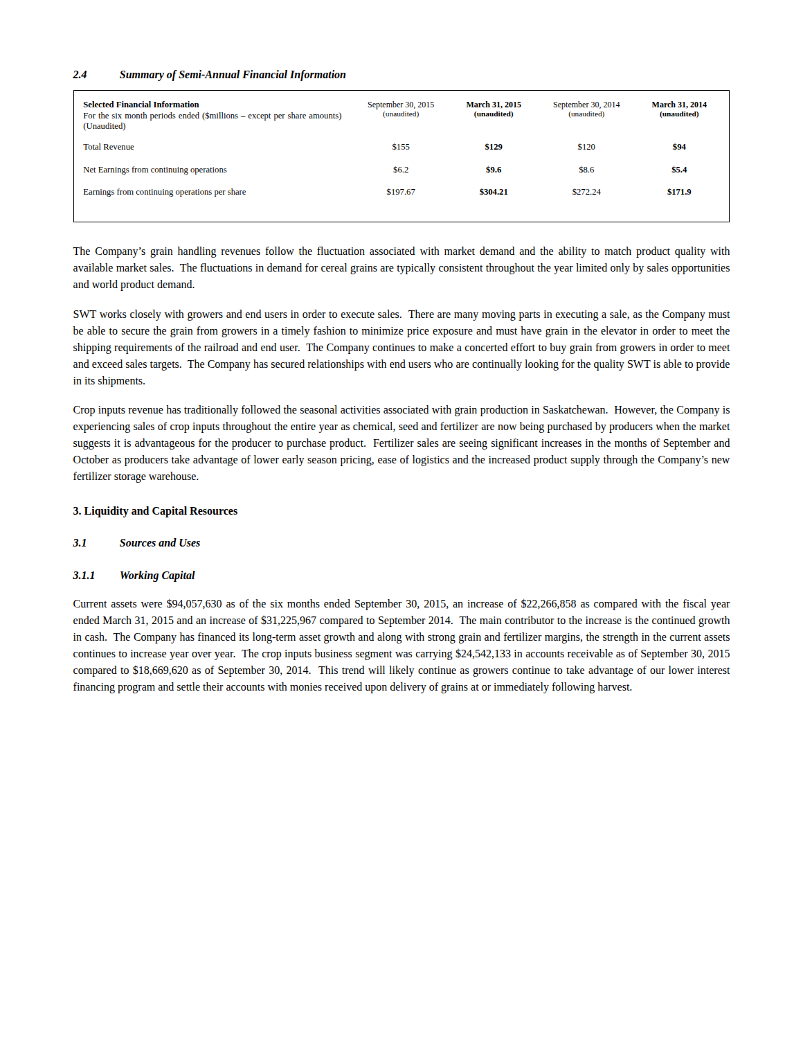2.4 Summary of Semi-Annual Financial Information
| Selected Financial Information For the six month periods ended ($millions – except per share amounts) (Unaudited) | September 30, 2015 (unaudited) | March 31, 2015 (unaudited) | September 30, 2014 (unaudited) | March 31, 2014 (unaudited) |
| --- | --- | --- | --- | --- |
| Total Revenue | $155 | $129 | $120 | $94 |
| Net Earnings from continuing operations | $6.2 | $9.6 | $8.6 | $5.4 |
| Earnings from continuing operations per share | $197.67 | $304.21 | $272.24 | $171.9 |
The Company’s grain handling revenues follow the fluctuation associated with market demand and the ability to match product quality with available market sales. The fluctuations in demand for cereal grains are typically consistent throughout the year limited only by sales opportunities and world product demand.
SWT works closely with growers and end users in order to execute sales. There are many moving parts in executing a sale, as the Company must be able to secure the grain from growers in a timely fashion to minimize price exposure and must have grain in the elevator in order to meet the shipping requirements of the railroad and end user. The Company continues to make a concerted effort to buy grain from growers in order to meet and exceed sales targets. The Company has secured relationships with end users who are continually looking for the quality SWT is able to provide in its shipments.
Crop inputs revenue has traditionally followed the seasonal activities associated with grain production in Saskatchewan. However, the Company is experiencing sales of crop inputs throughout the entire year as chemical, seed and fertilizer are now being purchased by producers when the market suggests it is advantageous for the producer to purchase product. Fertilizer sales are seeing significant increases in the months of September and October as producers take advantage of lower early season pricing, ease of logistics and the increased product supply through the Company’s new fertilizer storage warehouse.
3. Liquidity and Capital Resources
3.1 Sources and Uses
3.1.1 Working Capital
Current assets were $94,057,630 as of the six months ended September 30, 2015, an increase of $22,266,858 as compared with the fiscal year ended March 31, 2015 and an increase of $31,225,967 compared to September 2014. The main contributor to the increase is the continued growth in cash. The Company has financed its long-term asset growth and along with strong grain and fertilizer margins, the strength in the current assets continues to increase year over year. The crop inputs business segment was carrying $24,542,133 in accounts receivable as of September 30, 2015 compared to $18,669,620 as of September 30, 2014. This trend will likely continue as growers continue to take advantage of our lower interest financing program and settle their accounts with monies received upon delivery of grains at or immediately following harvest.